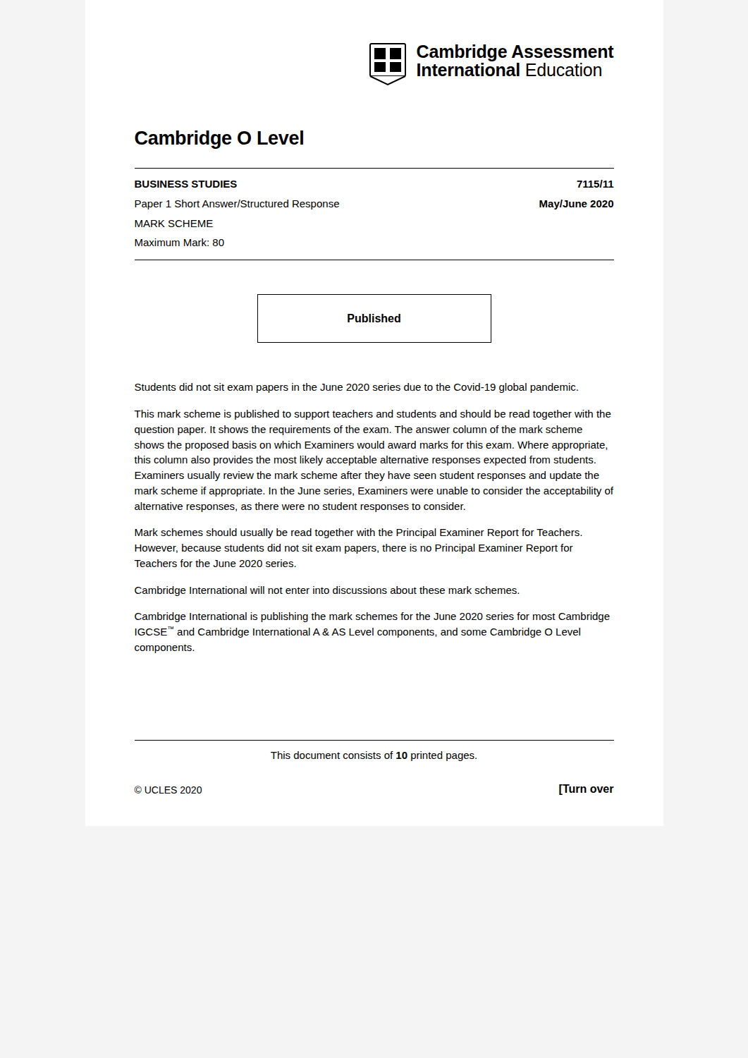Cambridge Assessment International Education
Cambridge O Level
| BUSINESS STUDIES | 7115/11 |
| Paper 1 Short Answer/Structured Response | May/June 2020 |
| MARK SCHEME | |
| Maximum Mark: 80 | |
Published
Students did not sit exam papers in the June 2020 series due to the Covid-19 global pandemic.
This mark scheme is published to support teachers and students and should be read together with the question paper. It shows the requirements of the exam. The answer column of the mark scheme shows the proposed basis on which Examiners would award marks for this exam. Where appropriate, this column also provides the most likely acceptable alternative responses expected from students. Examiners usually review the mark scheme after they have seen student responses and update the mark scheme if appropriate. In the June series, Examiners were unable to consider the acceptability of alternative responses, as there were no student responses to consider.
Mark schemes should usually be read together with the Principal Examiner Report for Teachers. However, because students did not sit exam papers, there is no Principal Examiner Report for Teachers for the June 2020 series.
Cambridge International will not enter into discussions about these mark schemes.
Cambridge International is publishing the mark schemes for the June 2020 series for most Cambridge IGCSE™ and Cambridge International A & AS Level components, and some Cambridge O Level components.
This document consists of 10 printed pages.
© UCLES 2020 [Turn over